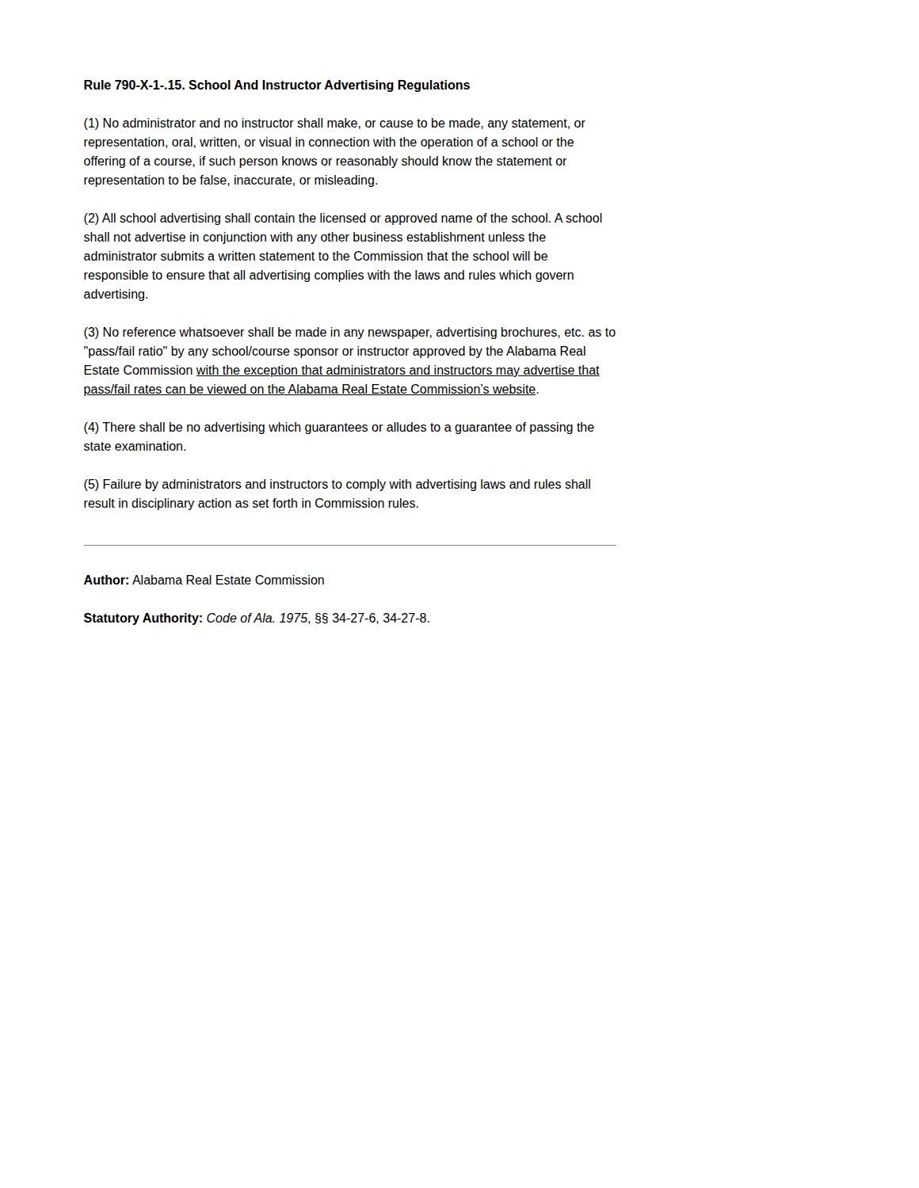Rule 790-X-1-.15. School And Instructor Advertising Regulations
(1) No administrator and no instructor shall make, or cause to be made, any statement, or representation, oral, written, or visual in connection with the operation of a school or the offering of a course, if such person knows or reasonably should know the statement or representation to be false, inaccurate, or misleading.
(2) All school advertising shall contain the licensed or approved name of the school. A school shall not advertise in conjunction with any other business establishment unless the administrator submits a written statement to the Commission that the school will be responsible to ensure that all advertising complies with the laws and rules which govern advertising.
(3) No reference whatsoever shall be made in any newspaper, advertising brochures, etc. as to "pass/fail ratio" by any school/course sponsor or instructor approved by the Alabama Real Estate Commission with the exception that administrators and instructors may advertise that pass/fail rates can be viewed on the Alabama Real Estate Commission’s website.
(4) There shall be no advertising which guarantees or alludes to a guarantee of passing the state examination.
(5) Failure by administrators and instructors to comply with advertising laws and rules shall result in disciplinary action as set forth in Commission rules.
Author: Alabama Real Estate Commission
Statutory Authority: Code of Ala. 1975, §§ 34-27-6, 34-27-8.